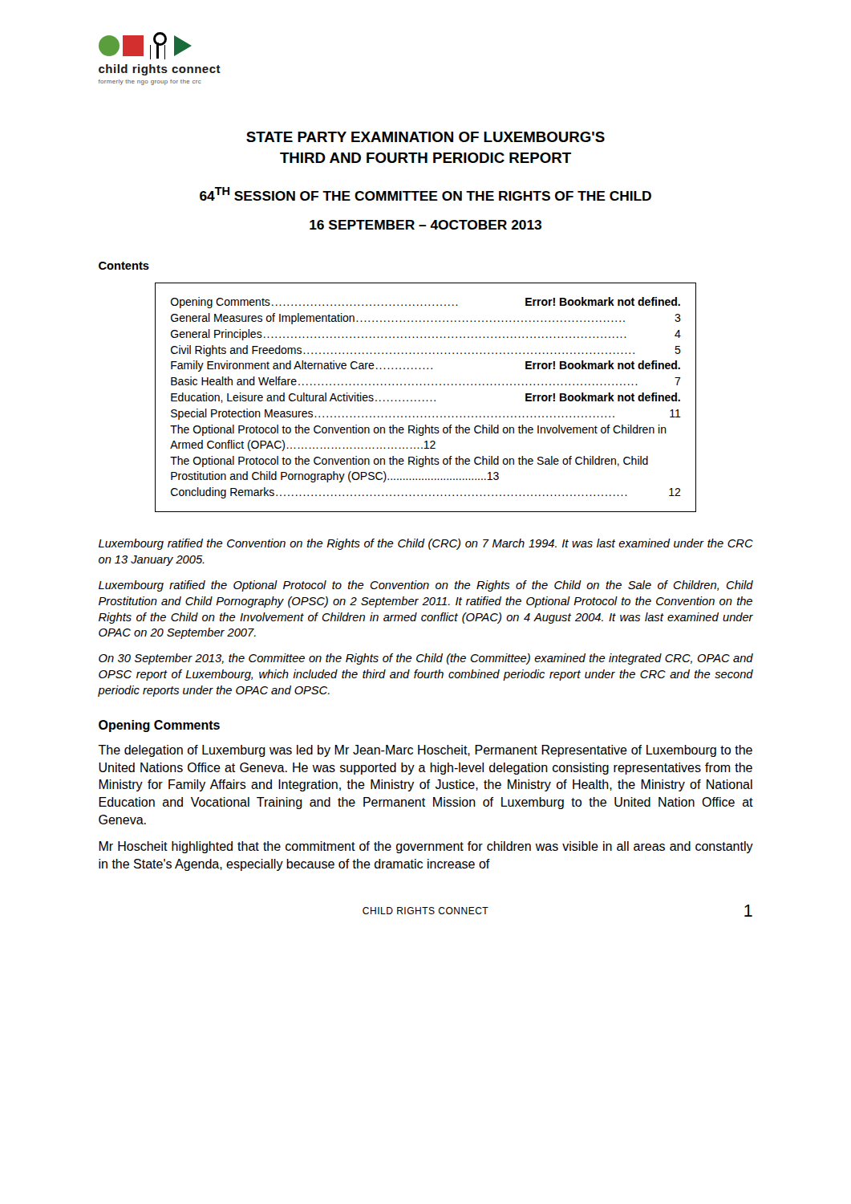child rights connect
formerly the ngo group for the crc
STATE PARTY EXAMINATION OF LUXEMBOURG'S
THIRD AND FOURTH PERIODIC REPORT
64TH SESSION OF THE COMMITTEE ON THE RIGHTS OF THE CHILD
16 SEPTEMBER – 4OCTOBER 2013
Contents
Opening Comments ................................................ Error! Bookmark not defined.
General Measures of Implementation ..................................................................... 3
General Principles ............................................................................................. 4
Civil Rights and Freedoms ..................................................................................... 5
Family Environment and Alternative Care ............... Error! Bookmark not defined.
Basic Health and Welfare ....................................................................................... 7
Education, Leisure and Cultural Activities ................ Error! Bookmark not defined.
Special Protection Measures ............................................................................. 11
The Optional Protocol to the Convention on the Rights of the Child on the Involvement of Children in Armed Conflict (OPAC)……………………………….12
The Optional Protocol to the Convention on the Rights of the Child on the Sale of Children, Child Prostitution and Child Pornography (OPSC)................................13
Concluding Remarks .......................................................................................... 12
Luxembourg ratified the Convention on the Rights of the Child (CRC) on 7 March 1994. It was last examined under the CRC on 13 January 2005.
Luxembourg ratified the Optional Protocol to the Convention on the Rights of the Child on the Sale of Children, Child Prostitution and Child Pornography (OPSC) on 2 September 2011. It ratified the Optional Protocol to the Convention on the Rights of the Child on the Involvement of Children in armed conflict (OPAC) on 4 August 2004. It was last examined under OPAC on 20 September 2007.
On 30 September 2013, the Committee on the Rights of the Child (the Committee) examined the integrated CRC, OPAC and OPSC report of Luxembourg, which included the third and fourth combined periodic report under the CRC and the second periodic reports under the OPAC and OPSC.
Opening Comments
The delegation of Luxemburg was led by Mr Jean-Marc Hoscheit, Permanent Representative of Luxembourg to the United Nations Office at Geneva. He was supported by a high-level delegation consisting representatives from the Ministry for Family Affairs and Integration, the Ministry of Justice, the Ministry of Health, the Ministry of National Education and Vocational Training and the Permanent Mission of Luxemburg to the United Nation Office at Geneva.
Mr Hoscheit highlighted that the commitment of the government for children was visible in all areas and constantly in the State's Agenda, especially because of the dramatic increase of
CHILD RIGHTS CONNECT 1